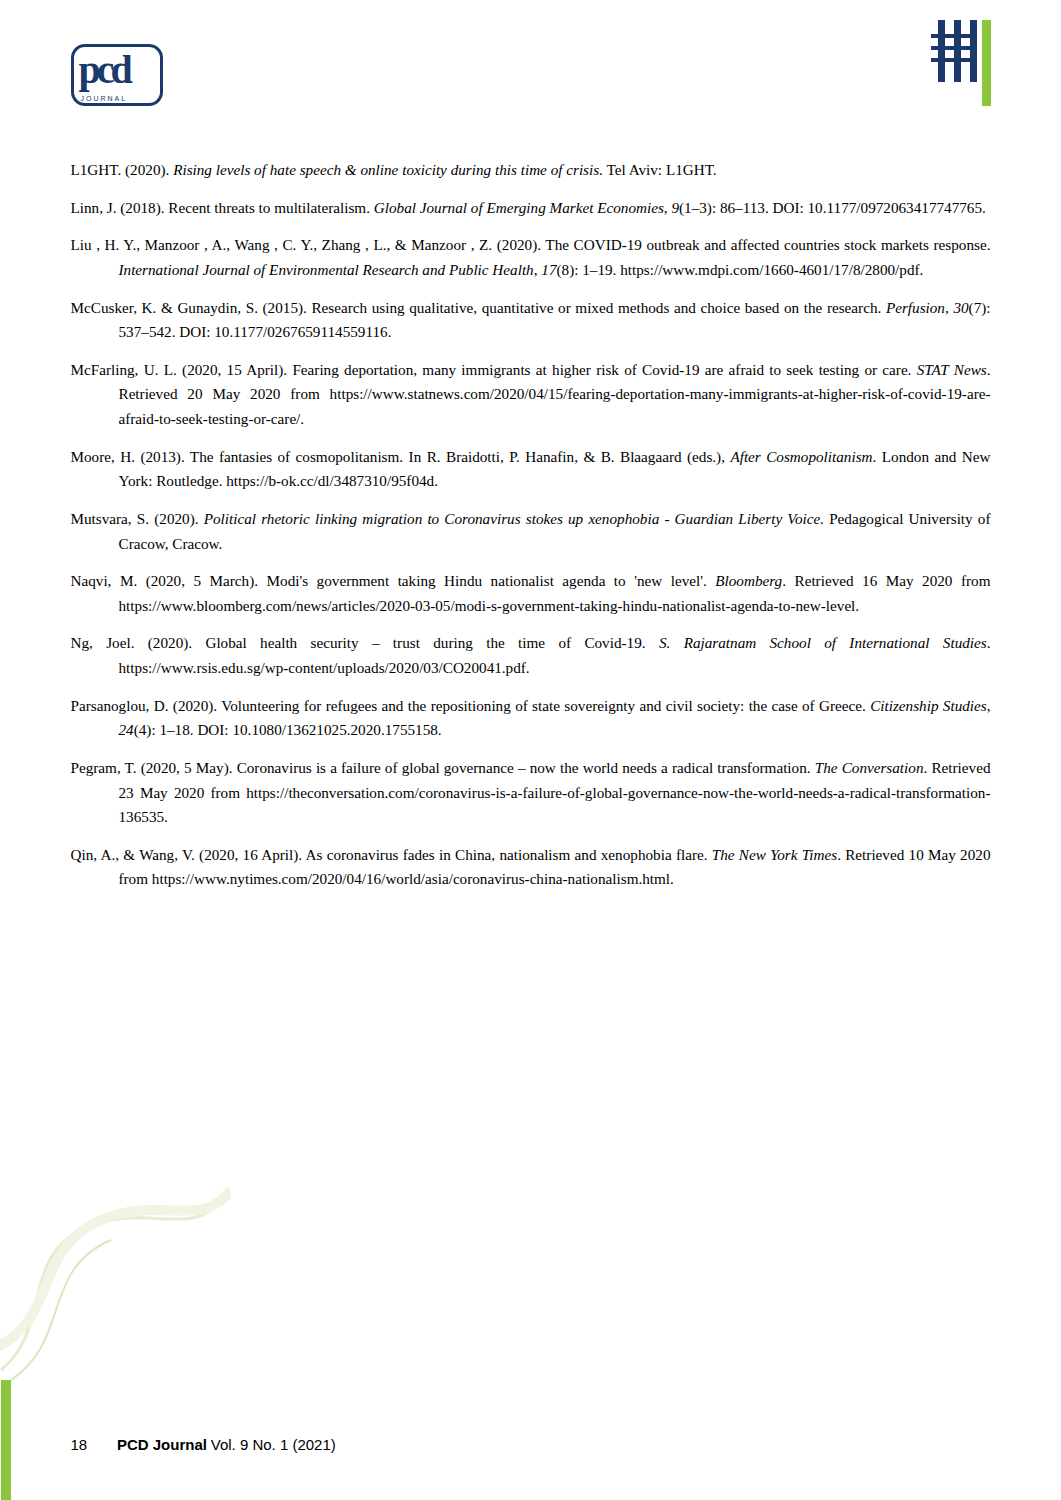pcd
JOURNAL
L1GHT. (2020). Rising levels of hate speech & online toxicity during this time of crisis. Tel Aviv: L1GHT.
Linn, J. (2018). Recent threats to multilateralism. Global Journal of Emerging Market Economies, 9(1–3): 86–113. DOI: 10.1177/0972063417747765.
Liu , H. Y., Manzoor , A., Wang , C. Y., Zhang , L., & Manzoor , Z. (2020). The COVID-19 outbreak and affected countries stock markets response. International Journal of Environmental Research and Public Health, 17(8): 1–19. https://www.mdpi.com/1660-4601/17/8/2800/pdf.
McCusker, K. & Gunaydin, S. (2015). Research using qualitative, quantitative or mixed methods and choice based on the research. Perfusion, 30(7): 537–542. DOI: 10.1177/0267659114559116.
McFarling, U. L. (2020, 15 April). Fearing deportation, many immigrants at higher risk of Covid-19 are afraid to seek testing or care. STAT News. Retrieved 20 May 2020 from https://www.statnews.com/2020/04/15/fearing-deportation-many-immigrants-at-higher-risk-of-covid-19-are-afraid-to-seek-testing-or-care/.
Moore, H. (2013). The fantasies of cosmopolitanism. In R. Braidotti, P. Hanafin, & B. Blaagaard (eds.), After Cosmopolitanism. London and New York: Routledge. https://b-ok.cc/dl/3487310/95f04d.
Mutsvara, S. (2020). Political rhetoric linking migration to Coronavirus stokes up xenophobia - Guardian Liberty Voice. Pedagogical University of Cracow, Cracow.
Naqvi, M. (2020, 5 March). Modi's government taking Hindu nationalist agenda to 'new level'. Bloomberg. Retrieved 16 May 2020 from https://www.bloomberg.com/news/articles/2020-03-05/modi-s-government-taking-hindu-nationalist-agenda-to-new-level.
Ng, Joel. (2020). Global health security – trust during the time of Covid-19. S. Rajaratnam School of International Studies. https://www.rsis.edu.sg/wp-content/uploads/2020/03/CO20041.pdf.
Parsanoglou, D. (2020). Volunteering for refugees and the repositioning of state sovereignty and civil society: the case of Greece. Citizenship Studies, 24(4): 1–18. DOI: 10.1080/13621025.2020.1755158.
Pegram, T. (2020, 5 May). Coronavirus is a failure of global governance – now the world needs a radical transformation. The Conversation. Retrieved 23 May 2020 from https://theconversation.com/coronavirus-is-a-failure-of-global-governance-now-the-world-needs-a-radical-transformation-136535.
Qin, A., & Wang, V. (2020, 16 April). As coronavirus fades in China, nationalism and xenophobia flare. The New York Times. Retrieved 10 May 2020 from https://www.nytimes.com/2020/04/16/world/asia/coronavirus-china-nationalism.html.
18 PCD Journal Vol. 9 No. 1 (2021)